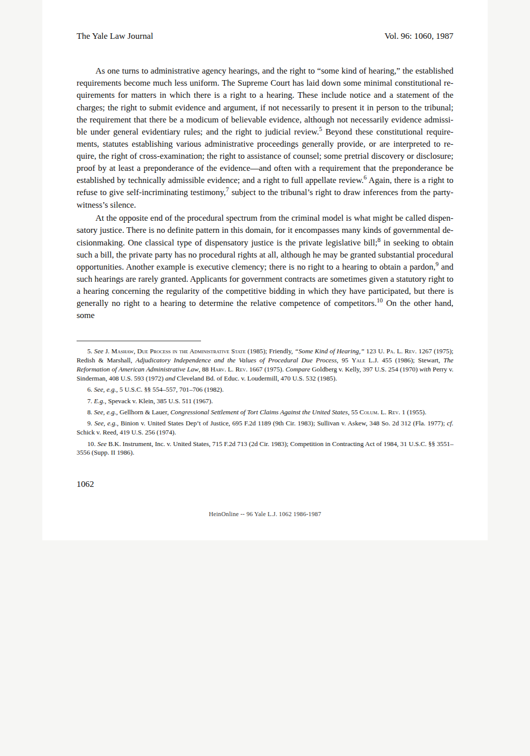The Yale Law Journal Vol. 96: 1060, 1987
As one turns to administrative agency hearings, and the right to “some kind of hearing,” the established requirements become much less uniform. The Supreme Court has laid down some minimal constitutional requirements for matters in which there is a right to a hearing. These include notice and a statement of the charges; the right to submit evidence and argument, if not necessarily to present it in person to the tribunal; the requirement that there be a modicum of believable evidence, although not necessarily evidence admissible under general evidentiary rules; and the right to judicial review.5 Beyond these constitutional requirements, statutes establishing various administrative proceedings generally provide, or are interpreted to require, the right of cross-examination; the right to assistance of counsel; some pretrial discovery or disclosure; proof by at least a preponderance of the evidence—and often with a requirement that the preponderance be established by technically admissible evidence; and a right to full appellate review.6 Again, there is a right to refuse to give self-incriminating testimony,7 subject to the tribunal’s right to draw inferences from the party-witness’s silence.
At the opposite end of the procedural spectrum from the criminal model is what might be called dispensatory justice. There is no definite pattern in this domain, for it encompasses many kinds of governmental decisionmaking. One classical type of dispensatory justice is the private legislative bill;8 in seeking to obtain such a bill, the private party has no procedural rights at all, although he may be granted substantial procedural opportunities. Another example is executive clemency; there is no right to a hearing to obtain a pardon,9 and such hearings are rarely granted. Applicants for government contracts are sometimes given a statutory right to a hearing concerning the regularity of the competitive bidding in which they have participated, but there is generally no right to a hearing to determine the relative competence of competitors.10 On the other hand, some
5. See J. Mashaw, Due Process in the Administrative State (1985); Friendly, “Some Kind of Hearing,” 123 U. Pa. L. Rev. 1267 (1975); Redish & Marshall, Adjudicatory Independence and the Values of Procedural Due Process, 95 Yale L.J. 455 (1986); Stewart, The Reformation of American Administrative Law, 88 Harv. L. Rev. 1667 (1975). Compare Goldberg v. Kelly, 397 U.S. 254 (1970) with Perry v. Sinderman, 408 U.S. 593 (1972) and Cleveland Bd. of Educ. v. Loudermill, 470 U.S. 532 (1985).
6. See, e.g., 5 U.S.C. §§ 554–557, 701–706 (1982).
7. E.g., Spevack v. Klein, 385 U.S. 511 (1967).
8. See, e.g., Gellhorn & Lauer, Congressional Settlement of Tort Claims Against the United States, 55 Colum. L. Rev. 1 (1955).
9. See, e.g., Binion v. United States Dep’t of Justice, 695 F.2d 1189 (9th Cir. 1983); Sullivan v. Askew, 348 So. 2d 312 (Fla. 1977); cf. Schick v. Reed, 419 U.S. 256 (1974).
10. See B.K. Instrument, Inc. v. United States, 715 F.2d 713 (2d Cir. 1983); Competition in Contracting Act of 1984, 31 U.S.C. §§ 3551–3556 (Supp. II 1986).
1062
HeinOnline -- 96 Yale L.J. 1062 1986-1987